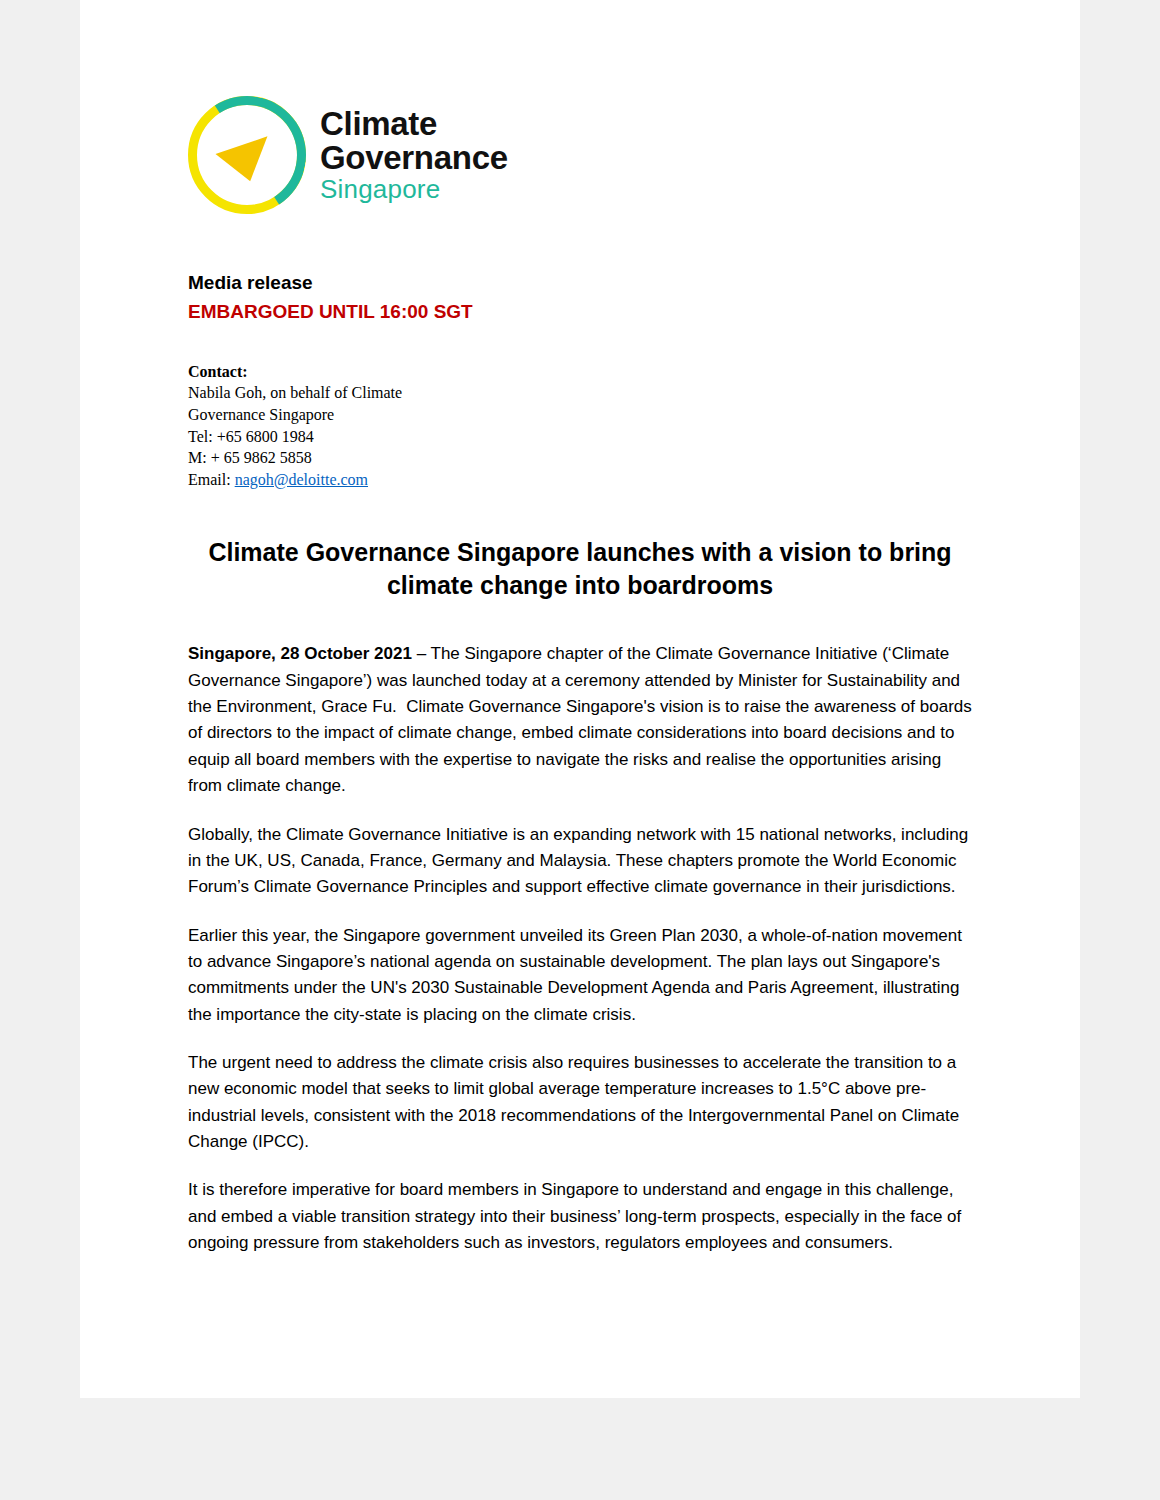Climate Governance Singapore
Media release
EMBARGOED UNTIL 16:00 SGT
Contact:
Nabila Goh, on behalf of Climate
Governance Singapore
Tel: +65 6800 1984
M: + 65 9862 5858
Email: nagoh@deloitte.com
Climate Governance Singapore launches with a vision to bring climate change into boardrooms
Singapore, 28 October 2021 – The Singapore chapter of the Climate Governance Initiative (‘Climate Governance Singapore’) was launched today at a ceremony attended by Minister for Sustainability and the Environment, Grace Fu. Climate Governance Singapore's vision is to raise the awareness of boards of directors to the impact of climate change, embed climate considerations into board decisions and to equip all board members with the expertise to navigate the risks and realise the opportunities arising from climate change.
Globally, the Climate Governance Initiative is an expanding network with 15 national networks, including in the UK, US, Canada, France, Germany and Malaysia. These chapters promote the World Economic Forum’s Climate Governance Principles and support effective climate governance in their jurisdictions.
Earlier this year, the Singapore government unveiled its Green Plan 2030, a whole-of-nation movement to advance Singapore’s national agenda on sustainable development. The plan lays out Singapore's commitments under the UN's 2030 Sustainable Development Agenda and Paris Agreement, illustrating the importance the city-state is placing on the climate crisis.
The urgent need to address the climate crisis also requires businesses to accelerate the transition to a new economic model that seeks to limit global average temperature increases to 1.5°C above pre-industrial levels, consistent with the 2018 recommendations of the Intergovernmental Panel on Climate Change (IPCC).
It is therefore imperative for board members in Singapore to understand and engage in this challenge, and embed a viable transition strategy into their business’ long-term prospects, especially in the face of ongoing pressure from stakeholders such as investors, regulators employees and consumers.